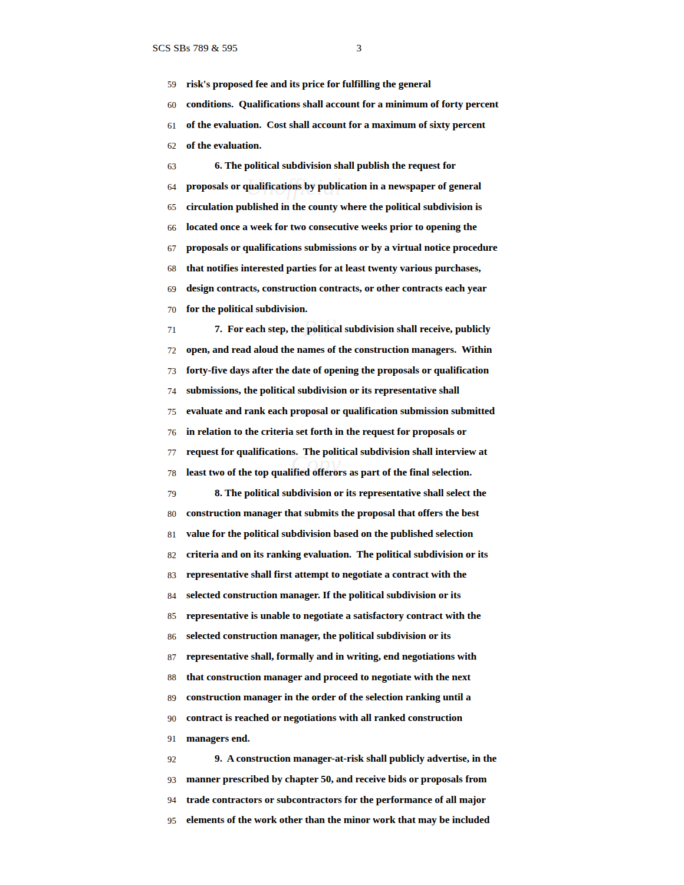Unofficial Bill Copy
SCS SBs 789 & 595
3
59 risk's proposed fee and its price for fulfilling the general
60 conditions. Qualifications shall account for a minimum of forty percent
61 of the evaluation. Cost shall account for a maximum of sixty percent
62 of the evaluation.
63 6. The political subdivision shall publish the request for
64 proposals or qualifications by publication in a newspaper of general
65 circulation published in the county where the political subdivision is
66 located once a week for two consecutive weeks prior to opening the
67 proposals or qualifications submissions or by a virtual notice procedure
68 that notifies interested parties for at least twenty various purchases,
69 design contracts, construction contracts, or other contracts each year
70 for the political subdivision.
71 7. For each step, the political subdivision shall receive, publicly
72 open, and read aloud the names of the construction managers. Within
73 forty-five days after the date of opening the proposals or qualification
74 submissions, the political subdivision or its representative shall
75 evaluate and rank each proposal or qualification submission submitted
76 in relation to the criteria set forth in the request for proposals or
77 request for qualifications. The political subdivision shall interview at
78 least two of the top qualified offerors as part of the final selection.
79 8. The political subdivision or its representative shall select the
80 construction manager that submits the proposal that offers the best
81 value for the political subdivision based on the published selection
82 criteria and on its ranking evaluation. The political subdivision or its
83 representative shall first attempt to negotiate a contract with the
84 selected construction manager. If the political subdivision or its
85 representative is unable to negotiate a satisfactory contract with the
86 selected construction manager, the political subdivision or its
87 representative shall, formally and in writing, end negotiations with
88 that construction manager and proceed to negotiate with the next
89 construction manager in the order of the selection ranking until a
90 contract is reached or negotiations with all ranked construction
91 managers end.
92 9. A construction manager-at-risk shall publicly advertise, in the
93 manner prescribed by chapter 50, and receive bids or proposals from
94 trade contractors or subcontractors for the performance of all major
95 elements of the work other than the minor work that may be included